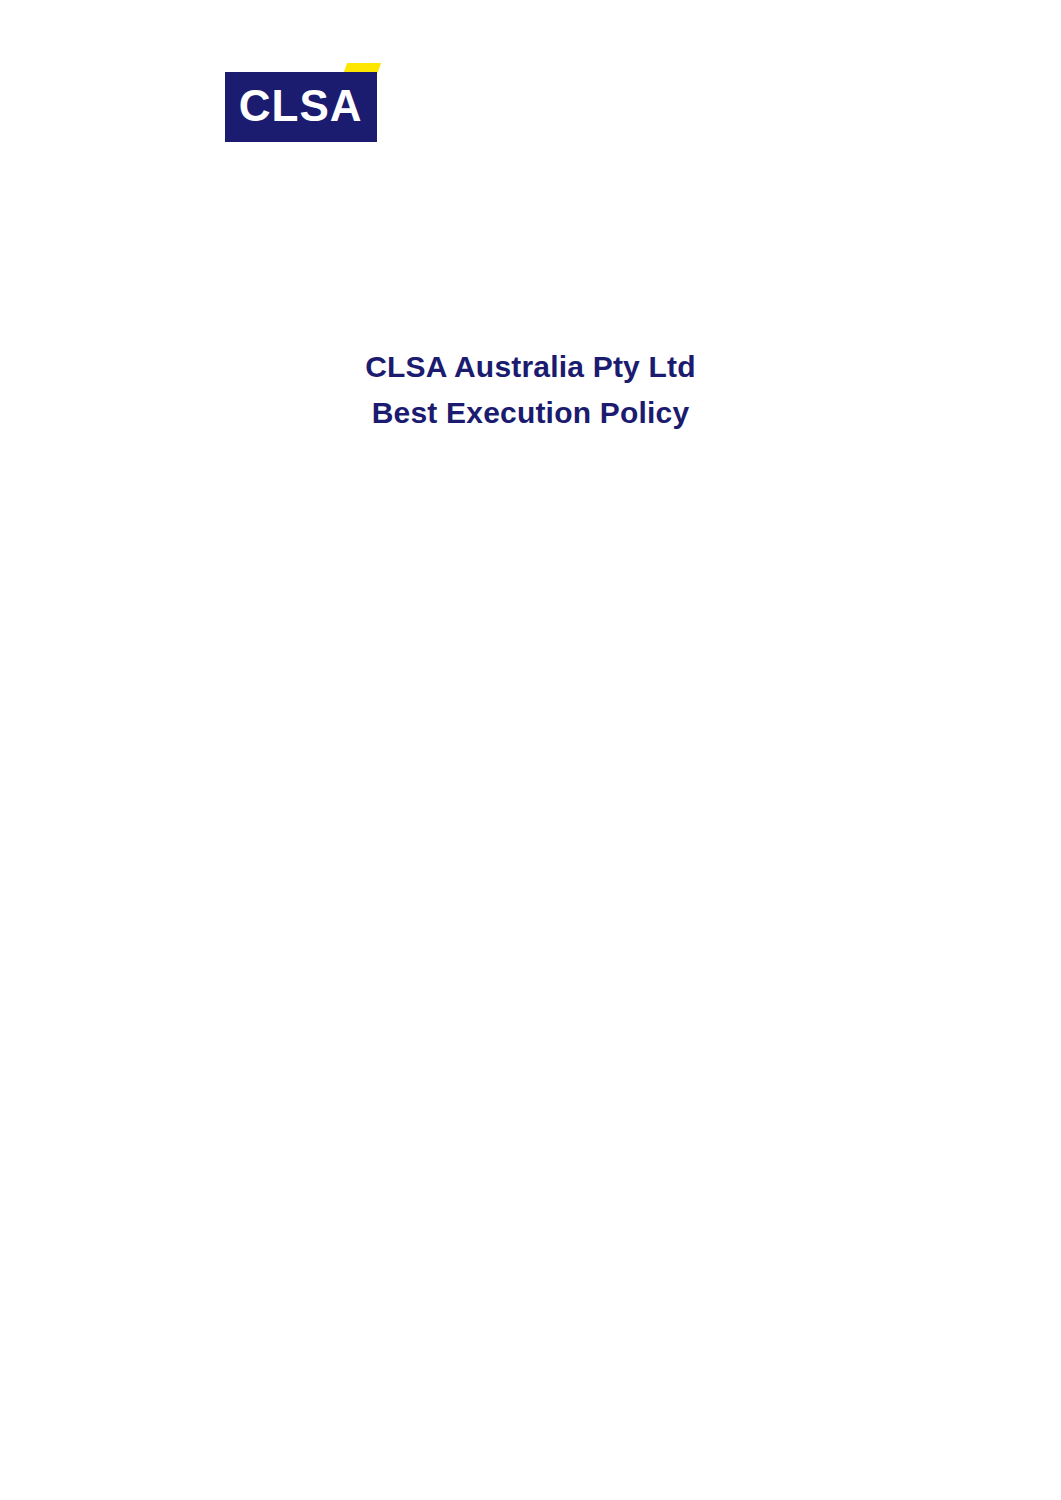CLSA
CLSA Australia Pty Ltd Best Execution Policy